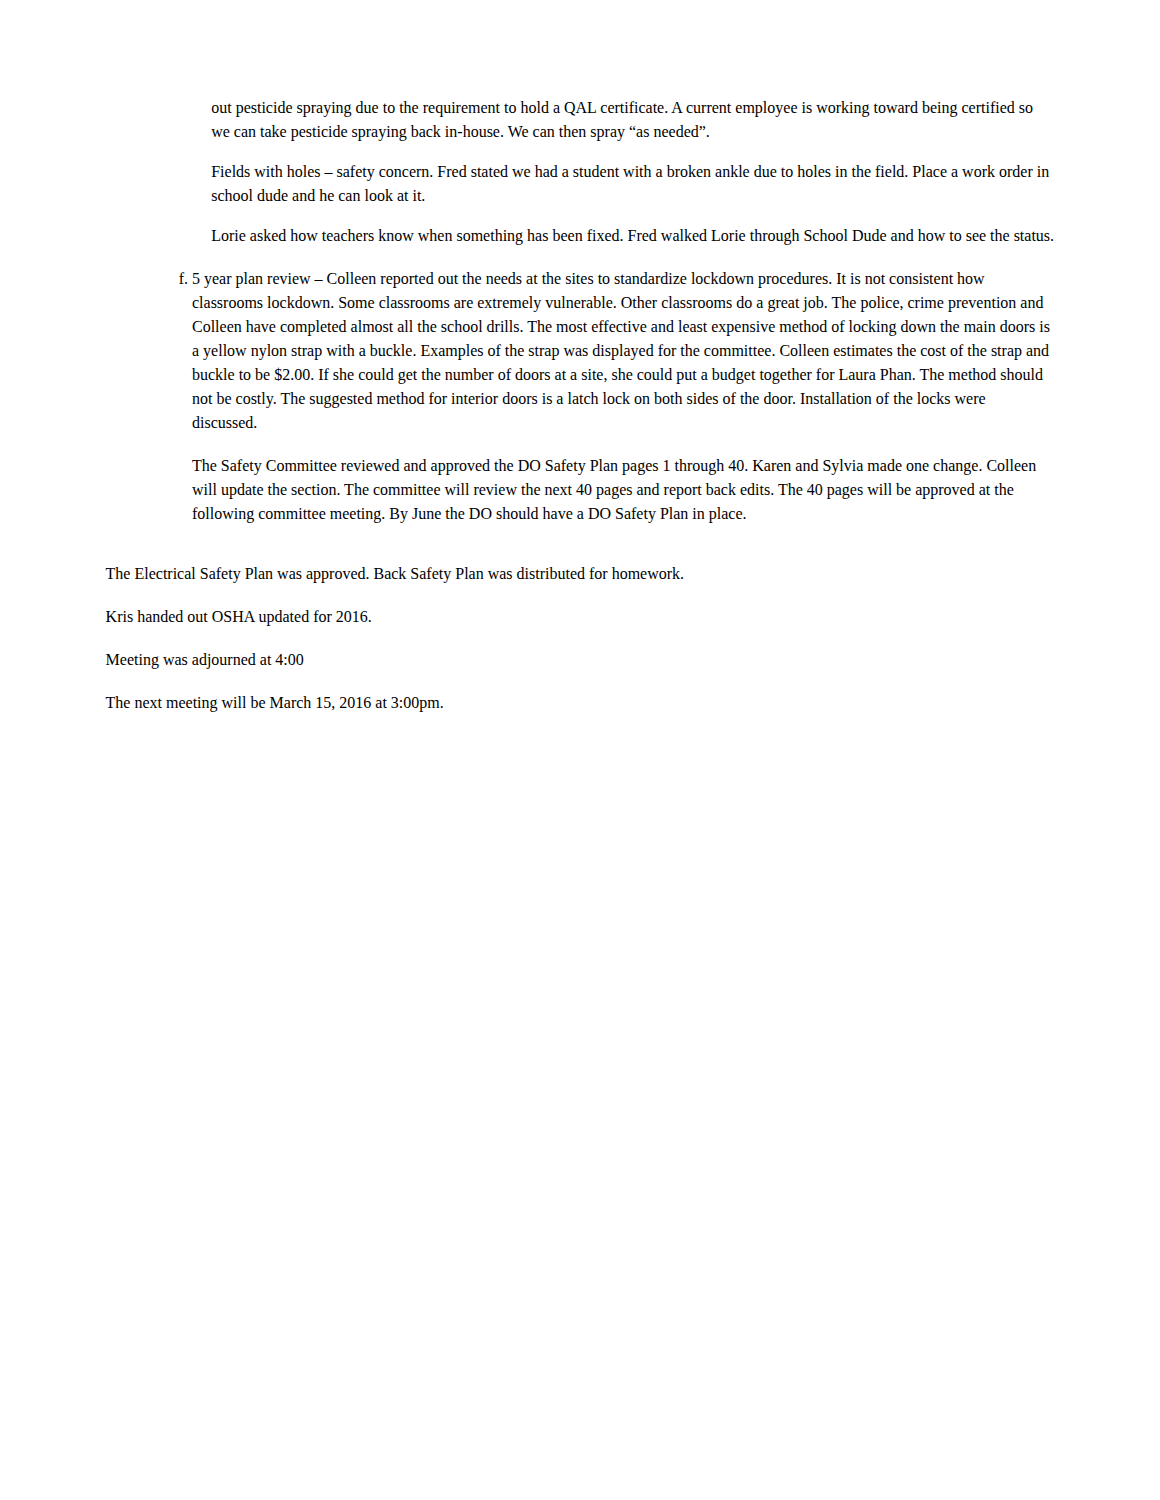out pesticide spraying due to the requirement to hold a QAL certificate. A current employee is working toward being certified so we can take pesticide spraying back in-house. We can then spray “as needed”.
Fields with holes – safety concern. Fred stated we had a student with a broken ankle due to holes in the field. Place a work order in school dude and he can look at it.
Lorie asked how teachers know when something has been fixed. Fred walked Lorie through School Dude and how to see the status.
5 year plan review – Colleen reported out the needs at the sites to standardize lockdown procedures. It is not consistent how classrooms lockdown. Some classrooms are extremely vulnerable. Other classrooms do a great job. The police, crime prevention and Colleen have completed almost all the school drills. The most effective and least expensive method of locking down the main doors is a yellow nylon strap with a buckle. Examples of the strap was displayed for the committee. Colleen estimates the cost of the strap and buckle to be $2.00. If she could get the number of doors at a site, she could put a budget together for Laura Phan. The method should not be costly. The suggested method for interior doors is a latch lock on both sides of the door. Installation of the locks were discussed.
The Safety Committee reviewed and approved the DO Safety Plan pages 1 through 40. Karen and Sylvia made one change. Colleen will update the section. The committee will review the next 40 pages and report back edits. The 40 pages will be approved at the following committee meeting. By June the DO should have a DO Safety Plan in place.
The Electrical Safety Plan was approved. Back Safety Plan was distributed for homework.
Kris handed out OSHA updated for 2016.
Meeting was adjourned at 4:00
The next meeting will be March 15, 2016 at 3:00pm.